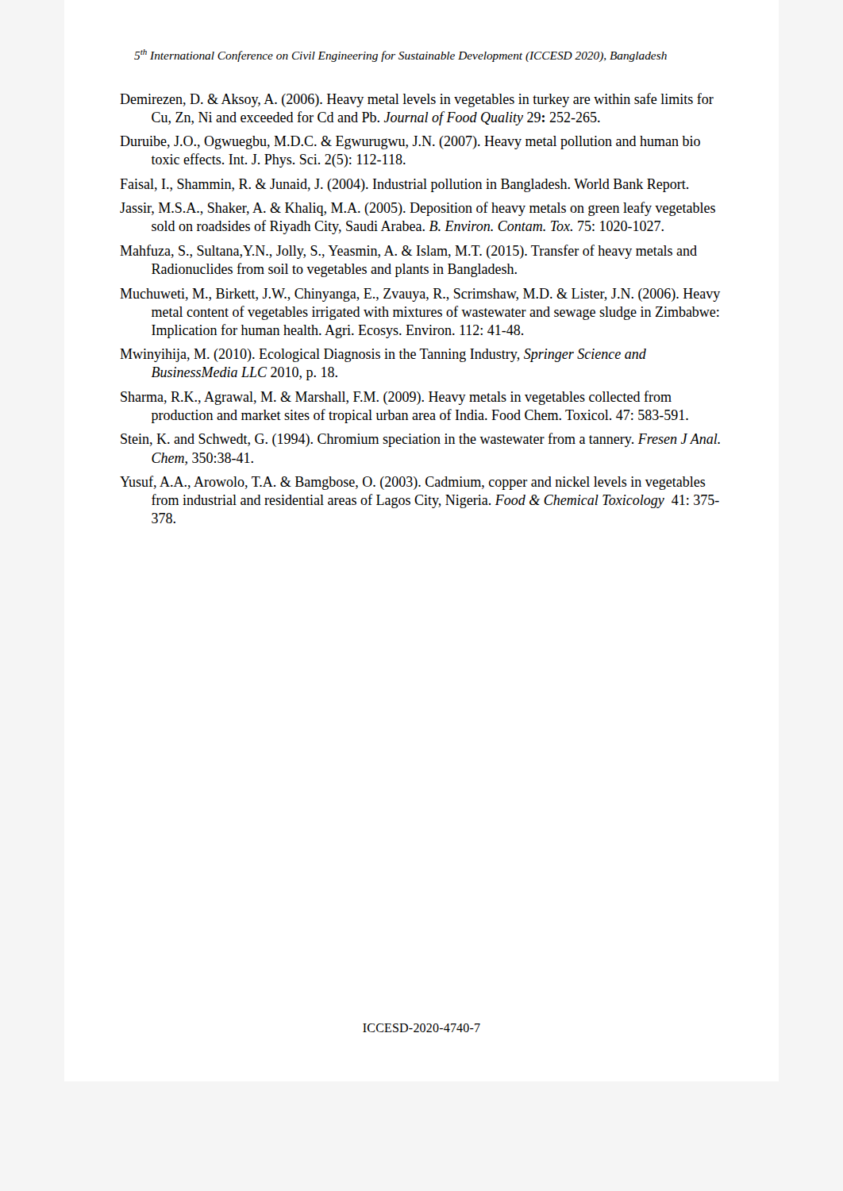5th International Conference on Civil Engineering for Sustainable Development (ICCESD 2020), Bangladesh
Demirezen, D. & Aksoy, A. (2006). Heavy metal levels in vegetables in turkey are within safe limits for Cu, Zn, Ni and exceeded for Cd and Pb. Journal of Food Quality 29: 252-265.
Duruibe, J.O., Ogwuegbu, M.D.C. & Egwurugwu, J.N. (2007). Heavy metal pollution and human bio toxic effects. Int. J. Phys. Sci. 2(5): 112-118.
Faisal, I., Shammin, R. & Junaid, J. (2004). Industrial pollution in Bangladesh. World Bank Report.
Jassir, M.S.A., Shaker, A. & Khaliq, M.A. (2005). Deposition of heavy metals on green leafy vegetables sold on roadsides of Riyadh City, Saudi Arabea. B. Environ. Contam. Tox. 75: 1020-1027.
Mahfuza, S., Sultana,Y.N., Jolly, S., Yeasmin, A. & Islam, M.T. (2015). Transfer of heavy metals and Radionuclides from soil to vegetables and plants in Bangladesh.
Muchuweti, M., Birkett, J.W., Chinyanga, E., Zvauya, R., Scrimshaw, M.D. & Lister, J.N. (2006). Heavy metal content of vegetables irrigated with mixtures of wastewater and sewage sludge in Zimbabwe: Implication for human health. Agri. Ecosys. Environ. 112: 41-48.
Mwinyihija, M. (2010). Ecological Diagnosis in the Tanning Industry, Springer Science and BusinessMedia LLC 2010, p. 18.
Sharma, R.K., Agrawal, M. & Marshall, F.M. (2009). Heavy metals in vegetables collected from production and market sites of tropical urban area of India. Food Chem. Toxicol. 47: 583-591.
Stein, K. and Schwedt, G. (1994). Chromium speciation in the wastewater from a tannery. Fresen J Anal. Chem, 350:38-41.
Yusuf, A.A., Arowolo, T.A. & Bamgbose, O. (2003). Cadmium, copper and nickel levels in vegetables from industrial and residential areas of Lagos City, Nigeria. Food & Chemical Toxicology 41: 375-378.
ICCESD-2020-4740-7